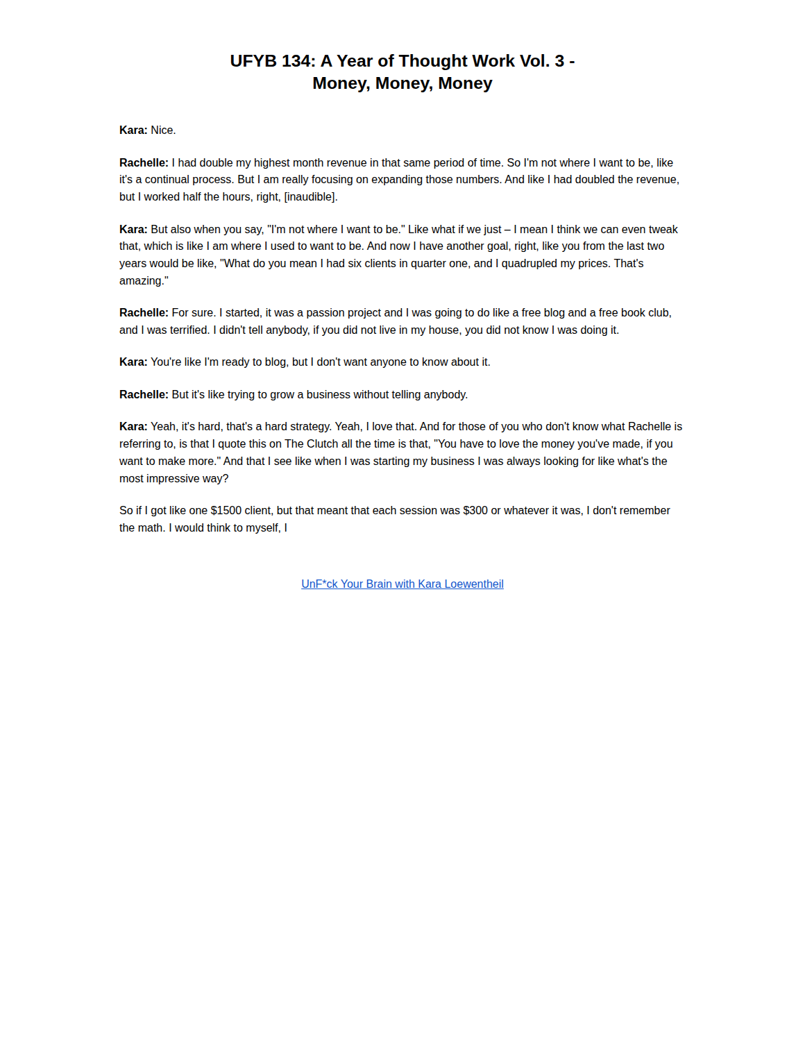UFYB 134: A Year of Thought Work Vol. 3 -
Money, Money, Money
Kara: Nice.
Rachelle: I had double my highest month revenue in that same period of time. So I'm not where I want to be, like it's a continual process. But I am really focusing on expanding those numbers. And like I had doubled the revenue, but I worked half the hours, right, [inaudible].
Kara: But also when you say, "I'm not where I want to be." Like what if we just – I mean I think we can even tweak that, which is like I am where I used to want to be. And now I have another goal, right, like you from the last two years would be like, "What do you mean I had six clients in quarter one, and I quadrupled my prices. That's amazing."
Rachelle: For sure. I started, it was a passion project and I was going to do like a free blog and a free book club, and I was terrified. I didn't tell anybody, if you did not live in my house, you did not know I was doing it.
Kara: You're like I'm ready to blog, but I don't want anyone to know about it.
Rachelle: But it's like trying to grow a business without telling anybody.
Kara: Yeah, it's hard, that's a hard strategy. Yeah, I love that. And for those of you who don't know what Rachelle is referring to, is that I quote this on The Clutch all the time is that, "You have to love the money you've made, if you want to make more." And that I see like when I was starting my business I was always looking for like what's the most impressive way?
So if I got like one $1500 client, but that meant that each session was $300 or whatever it was, I don't remember the math. I would think to myself, I
UnF*ck Your Brain with Kara Loewentheil